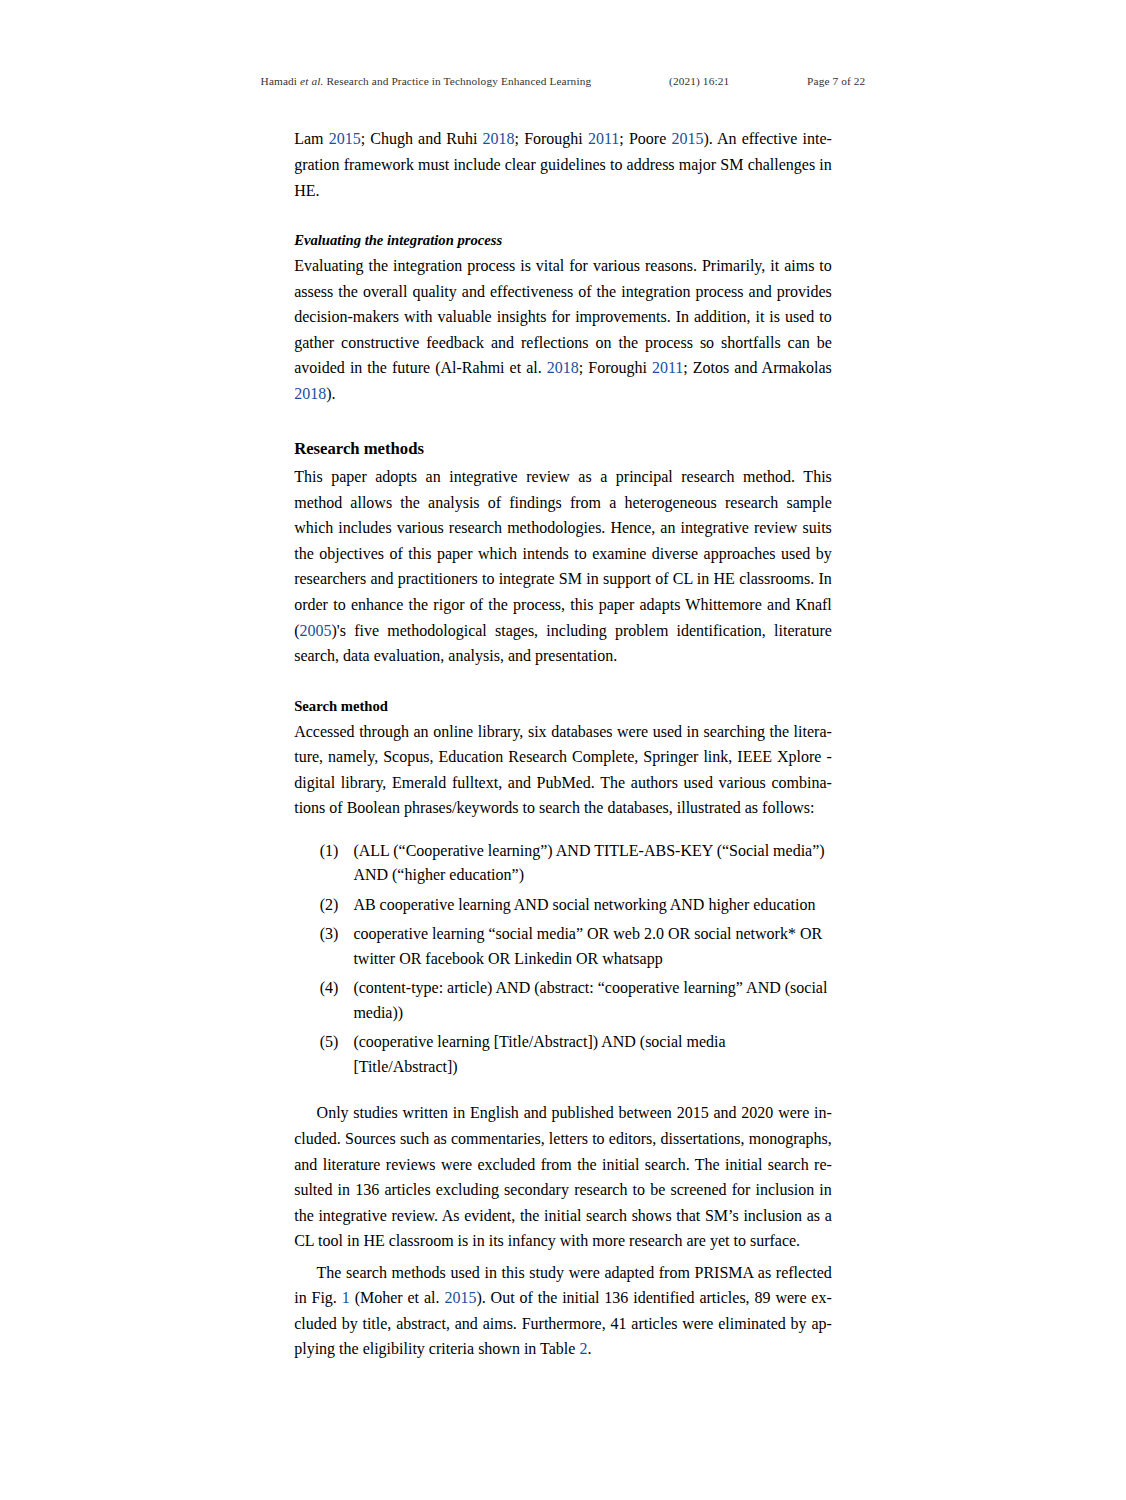Hamadi et al. Research and Practice in Technology Enhanced Learning
(2021) 16:21
Page 7 of 22
Lam 2015; Chugh and Ruhi 2018; Foroughi 2011; Poore 2015). An effective integration framework must include clear guidelines to address major SM challenges in HE.
Evaluating the integration process
Evaluating the integration process is vital for various reasons. Primarily, it aims to assess the overall quality and effectiveness of the integration process and provides decision-makers with valuable insights for improvements. In addition, it is used to gather constructive feedback and reflections on the process so shortfalls can be avoided in the future (Al-Rahmi et al. 2018; Foroughi 2011; Zotos and Armakolas 2018).
Research methods
This paper adopts an integrative review as a principal research method. This method allows the analysis of findings from a heterogeneous research sample which includes various research methodologies. Hence, an integrative review suits the objectives of this paper which intends to examine diverse approaches used by researchers and practitioners to integrate SM in support of CL in HE classrooms. In order to enhance the rigor of the process, this paper adapts Whittemore and Knafl (2005)'s five methodological stages, including problem identification, literature search, data evaluation, analysis, and presentation.
Search method
Accessed through an online library, six databases were used in searching the literature, namely, Scopus, Education Research Complete, Springer link, IEEE Xplore - digital library, Emerald fulltext, and PubMed. The authors used various combinations of Boolean phrases/keywords to search the databases, illustrated as follows:
(1)(ALL (“Cooperative learning”) AND TITLE-ABS-KEY (“Social media”) AND (“higher education”)
(2) AB cooperative learning AND social networking AND higher education
(3) cooperative learning “social media” OR web 2.0 OR social network* OR twitter OR facebook OR Linkedin OR whatsapp
(4)(content-type: article) AND (abstract: “cooperative learning” AND (social media))
(5)(cooperative learning [Title/Abstract]) AND (social media [Title/Abstract])
Only studies written in English and published between 2015 and 2020 were included. Sources such as commentaries, letters to editors, dissertations, monographs, and literature reviews were excluded from the initial search. The initial search resulted in 136 articles excluding secondary research to be screened for inclusion in the integrative review. As evident, the initial search shows that SM’s inclusion as a CL tool in HE classroom is in its infancy with more research are yet to surface.
The search methods used in this study were adapted from PRISMA as reflected in Fig. 1 (Moher et al. 2015). Out of the initial 136 identified articles, 89 were excluded by title, abstract, and aims. Furthermore, 41 articles were eliminated by applying the eligibility criteria shown in Table 2.